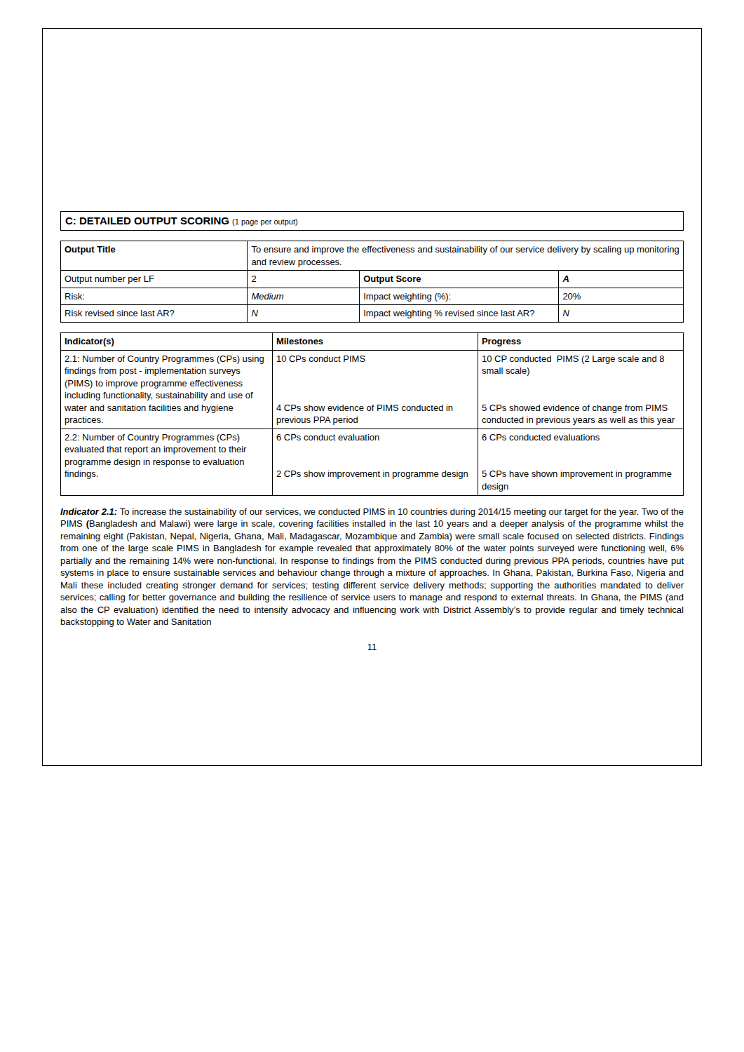C: DETAILED OUTPUT SCORING (1 page per output)
| Output Title | To ensure and improve the effectiveness and sustainability of our service delivery by scaling up monitoring and review processes. |
| Output number per LF | 2 | Output Score | A |
| Risk: | Medium | Impact weighting (%): | 20% |
| Risk revised since last AR? | N | Impact weighting % revised since last AR? | N |
| Indicator(s) | Milestones | Progress |
| 2.1: Number of Country Programmes (CPs) using findings from post - implementation surveys (PIMS) to improve programme effectiveness including functionality, sustainability and use of water and sanitation facilities and hygiene practices. | 10 CPs conduct PIMS 4 CPs show evidence of PIMS conducted in previous PPA period | 10 CP conducted PIMS (2 Large scale and 8 small scale) 5 CPs showed evidence of change from PIMS conducted in previous years as well as this year |
| 2.2: Number of Country Programmes (CPs) evaluated that report an improvement to their programme design in response to evaluation findings. | 6 CPs conduct evaluation 2 CPs show improvement in programme design | 6 CPs conducted evaluations 5 CPs have shown improvement in programme design |
Indicator 2.1: To increase the sustainability of our services, we conducted PIMS in 10 countries during 2014/15 meeting our target for the year. Two of the PIMS (Bangladesh and Malawi) were large in scale, covering facilities installed in the last 10 years and a deeper analysis of the programme whilst the remaining eight (Pakistan, Nepal, Nigeria, Ghana, Mali, Madagascar, Mozambique and Zambia) were small scale focused on selected districts. Findings from one of the large scale PIMS in Bangladesh for example revealed that approximately 80% of the water points surveyed were functioning well, 6% partially and the remaining 14% were non-functional. In response to findings from the PIMS conducted during previous PPA periods, countries have put systems in place to ensure sustainable services and behaviour change through a mixture of approaches. In Ghana, Pakistan, Burkina Faso, Nigeria and Mali these included creating stronger demand for services; testing different service delivery methods; supporting the authorities mandated to deliver services; calling for better governance and building the resilience of service users to manage and respond to external threats. In Ghana, the PIMS (and also the CP evaluation) identified the need to intensify advocacy and influencing work with District Assembly’s to provide regular and timely technical backstopping to Water and Sanitation
11